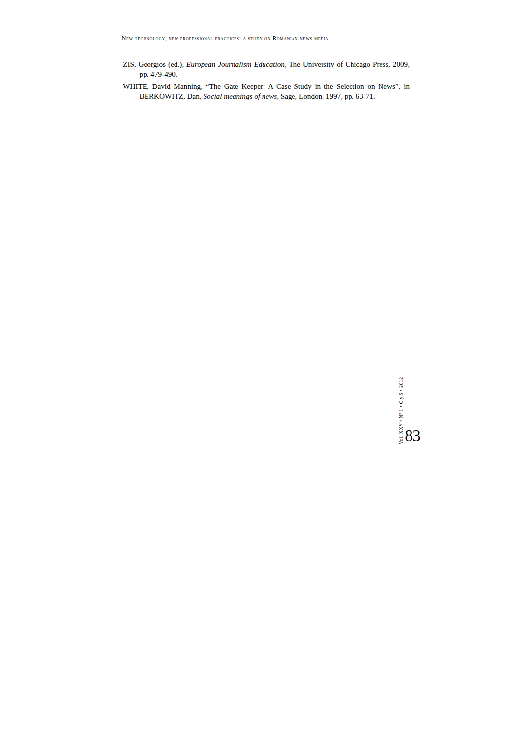New technology, new professional practices: a study on Romanian news media
ZIS, Georgios (ed.), European Journalism Education, The University of Chicago Press, 2009, pp. 479-490.
WHITE, David Manning, “The Gate Keeper: A Case Study in the Selection on News”, in BERKOWITZ, Dan, Social meanings of news, Sage, London, 1997, pp. 63-71.
Vol. XXV • Nº 1 • C y S • 2012 83